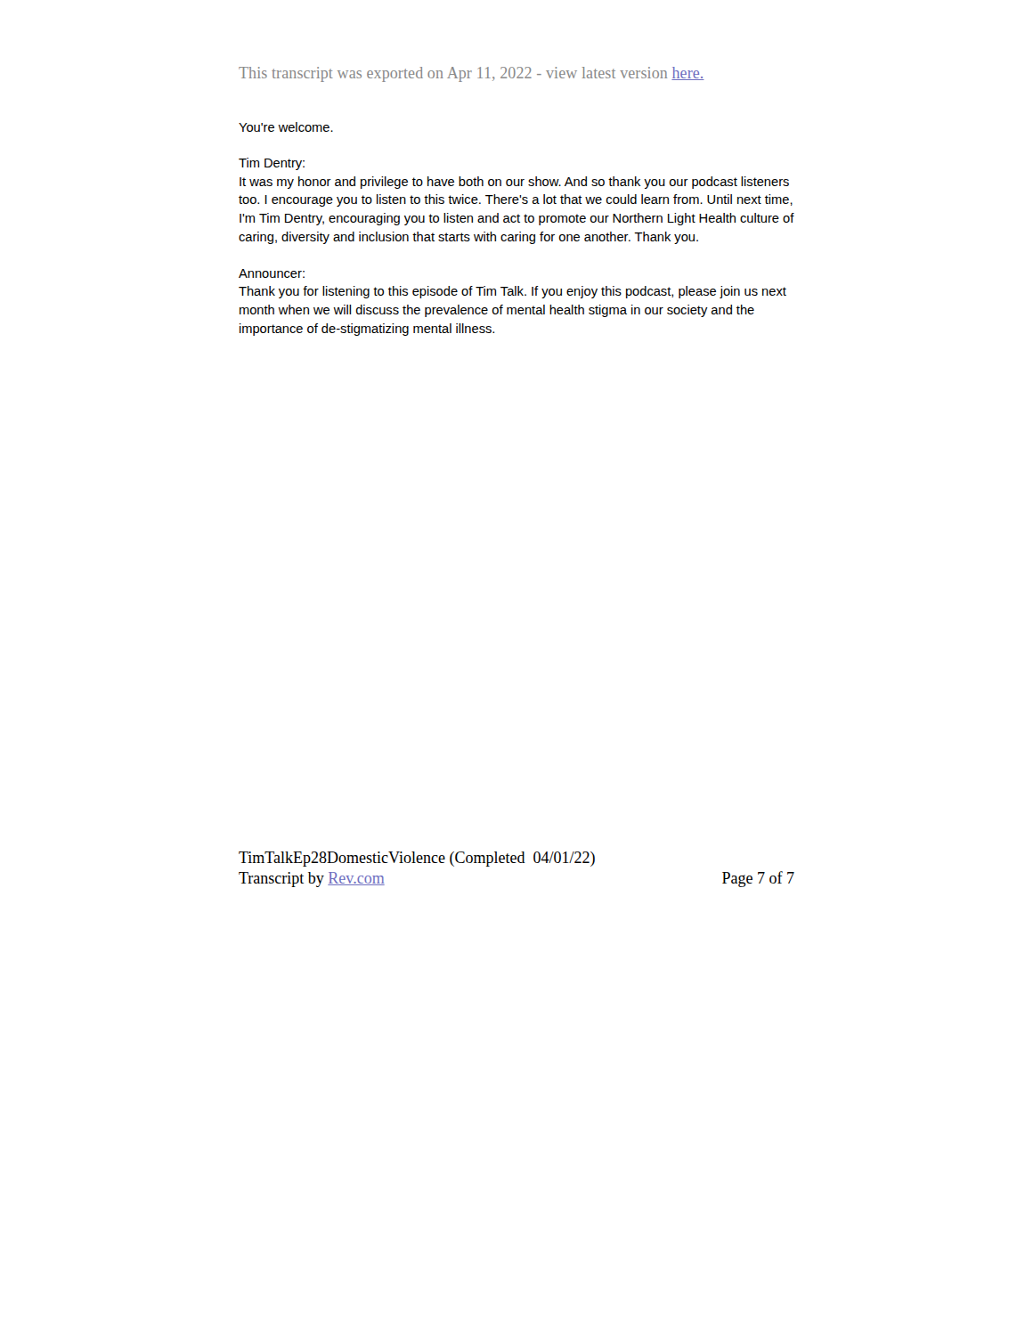This transcript was exported on Apr 11, 2022 - view latest version here.
You're welcome.
Tim Dentry:
It was my honor and privilege to have both on our show. And so thank you our podcast listeners too. I encourage you to listen to this twice. There's a lot that we could learn from. Until next time, I'm Tim Dentry, encouraging you to listen and act to promote our Northern Light Health culture of caring, diversity and inclusion that starts with caring for one another. Thank you.
Announcer:
Thank you for listening to this episode of Tim Talk. If you enjoy this podcast, please join us next month when we will discuss the prevalence of mental health stigma in our society and the importance of de-stigmatizing mental illness.
TimTalkEp28DomesticViolence (Completed 04/01/22)
Transcript by Rev.com
Page 7 of 7